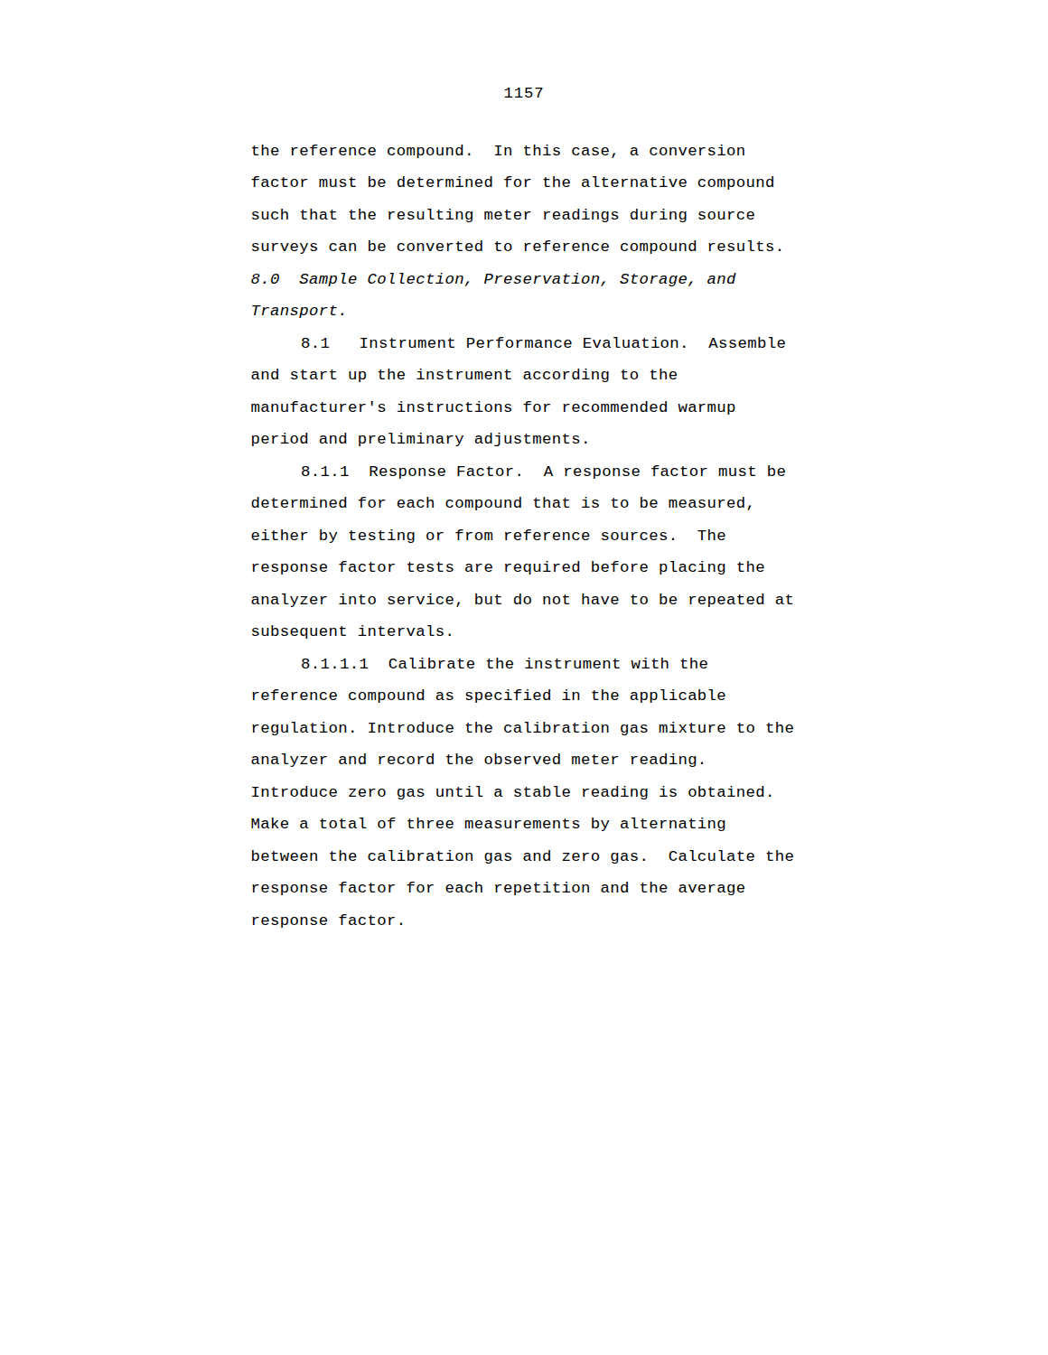1157
the reference compound. In this case, a conversion factor must be determined for the alternative compound such that the resulting meter readings during source surveys can be converted to reference compound results.
8.0 Sample Collection, Preservation, Storage, and Transport.
8.1 Instrument Performance Evaluation. Assemble and start up the instrument according to the manufacturer's instructions for recommended warmup period and preliminary adjustments.
8.1.1 Response Factor. A response factor must be determined for each compound that is to be measured, either by testing or from reference sources. The response factor tests are required before placing the analyzer into service, but do not have to be repeated at subsequent intervals.
8.1.1.1 Calibrate the instrument with the reference compound as specified in the applicable regulation. Introduce the calibration gas mixture to the analyzer and record the observed meter reading. Introduce zero gas until a stable reading is obtained. Make a total of three measurements by alternating between the calibration gas and zero gas. Calculate the response factor for each repetition and the average response factor.